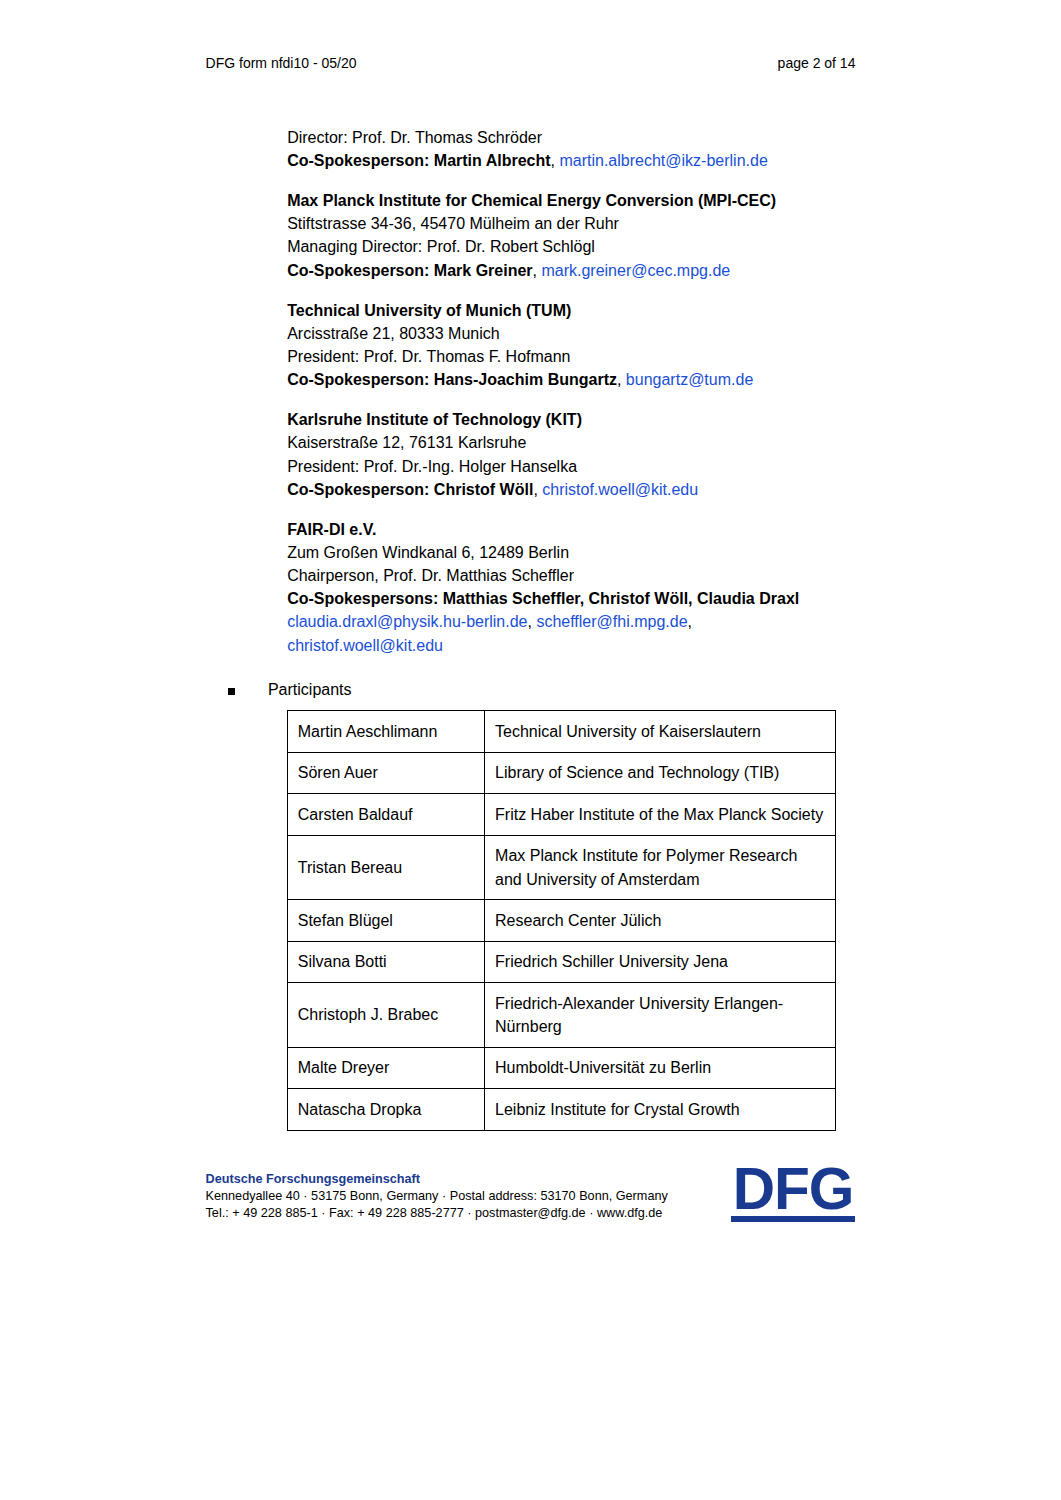DFG form nfdi10 - 05/20
page 2 of 14
Director: Prof. Dr. Thomas Schröder
Co-Spokesperson: Martin Albrecht, martin.albrecht@ikz-berlin.de
Max Planck Institute for Chemical Energy Conversion (MPI-CEC)
Stiftstrasse 34-36, 45470 Mülheim an der Ruhr
Managing Director: Prof. Dr. Robert Schlögl
Co-Spokesperson: Mark Greiner, mark.greiner@cec.mpg.de
Technical University of Munich (TUM)
Arcisstraße 21, 80333 Munich
President: Prof. Dr. Thomas F. Hofmann
Co-Spokesperson: Hans-Joachim Bungartz, bungartz@tum.de
Karlsruhe Institute of Technology (KIT)
Kaiserstraße 12, 76131 Karlsruhe
President: Prof. Dr.-Ing. Holger Hanselka
Co-Spokesperson: Christof Wöll, christof.woell@kit.edu
FAIR-DI e.V.
Zum Großen Windkanal 6, 12489 Berlin
Chairperson, Prof. Dr. Matthias Scheffler
Co-Spokespersons: Matthias Scheffler, Christof Wöll, Claudia Draxl
claudia.draxl@physik.hu-berlin.de, scheffler@fhi.mpg.de, christof.woell@kit.edu
Participants
| Martin Aeschlimann | Technical University of Kaiserslautern |
| Sören Auer | Library of Science and Technology (TIB) |
| Carsten Baldauf | Fritz Haber Institute of the Max Planck Society |
| Tristan Bereau | Max Planck Institute for Polymer Research and University of Amsterdam |
| Stefan Blügel | Research Center Jülich |
| Silvana Botti | Friedrich Schiller University Jena |
| Christoph J. Brabec | Friedrich-Alexander University Erlangen-Nürnberg |
| Malte Dreyer | Humboldt-Universität zu Berlin |
| Natascha Dropka | Leibniz Institute for Crystal Growth |
Deutsche Forschungsgemeinschaft
Kennedyallee 40 · 53175 Bonn, Germany · Postal address: 53170 Bonn, Germany
Tel.: + 49 228 885-1 · Fax: + 49 228 885-2777 · postmaster@dfg.de · www.dfg.de
DFG